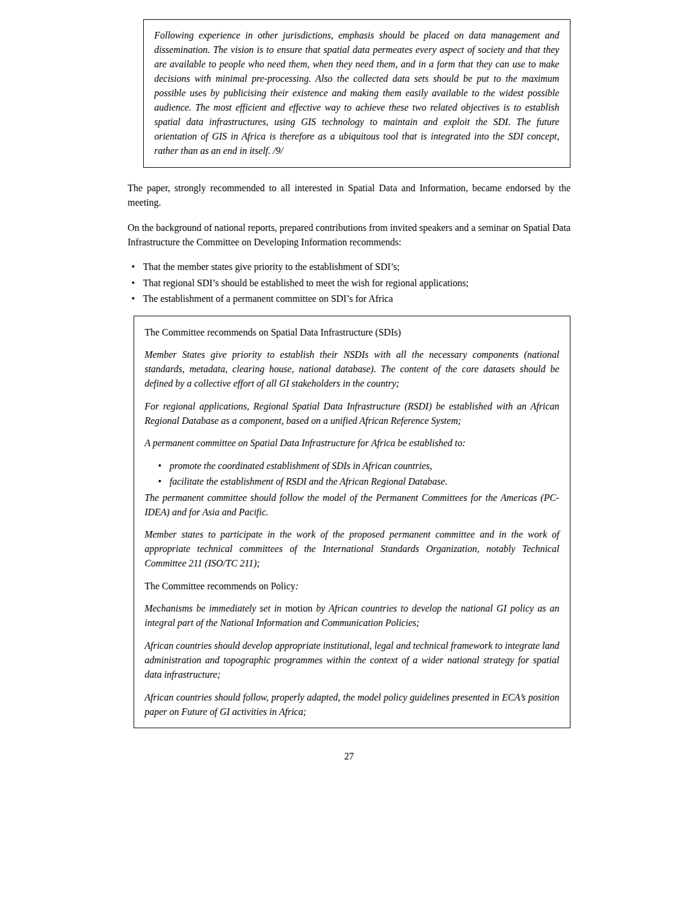Following experience in other jurisdictions, emphasis should be placed on data management and dissemination. The vision is to ensure that spatial data permeates every aspect of society and that they are available to people who need them, when they need them, and in a form that they can use to make decisions with minimal pre-processing. Also the collected data sets should be put to the maximum possible uses by publicising their existence and making them easily available to the widest possible audience. The most efficient and effective way to achieve these two related objectives is to establish spatial data infrastructures, using GIS technology to maintain and exploit the SDI. The future orientation of GIS in Africa is therefore as a ubiquitous tool that is integrated into the SDI concept, rather than as an end in itself. /9/
The paper, strongly recommended to all interested in Spatial Data and Information, became endorsed by the meeting.
On the background of national reports, prepared contributions from invited speakers and a seminar on Spatial Data Infrastructure the Committee on Developing Information recommends:
That the member states give priority to the establishment of SDI’s;
That regional SDI’s should be established to meet the wish for regional applications;
The establishment of a permanent committee on SDI’s for Africa
The Committee recommends on Spatial Data Infrastructure (SDIs)
Member States give priority to establish their NSDIs with all the necessary components (national standards, metadata, clearing house, national database). The content of the core datasets should be defined by a collective effort of all GI stakeholders in the country;
For regional applications, Regional Spatial Data Infrastructure (RSDI) be established with an African Regional Database as a component, based on a unified African Reference System;
A permanent committee on Spatial Data Infrastructure for Africa be established to:
promote the coordinated establishment of SDIs in African countries,
facilitate the establishment of RSDI and the African Regional Database.
The permanent committee should follow the model of the Permanent Committees for the Americas (PC-IDEA) and for Asia and Pacific.
Member states to participate in the work of the proposed permanent committee and in the work of appropriate technical committees of the International Standards Organization, notably Technical Committee 211 (ISO/TC 211);
The Committee recommends on Policy:
Mechanisms be immediately set in motion by African countries to develop the national GI policy as an integral part of the National Information and Communication Policies;
African countries should develop appropriate institutional, legal and technical framework to integrate land administration and topographic programmes within the context of a wider national strategy for spatial data infrastructure;
African countries should follow, properly adapted, the model policy guidelines presented in ECA’s position paper on Future of GI activities in Africa;
27